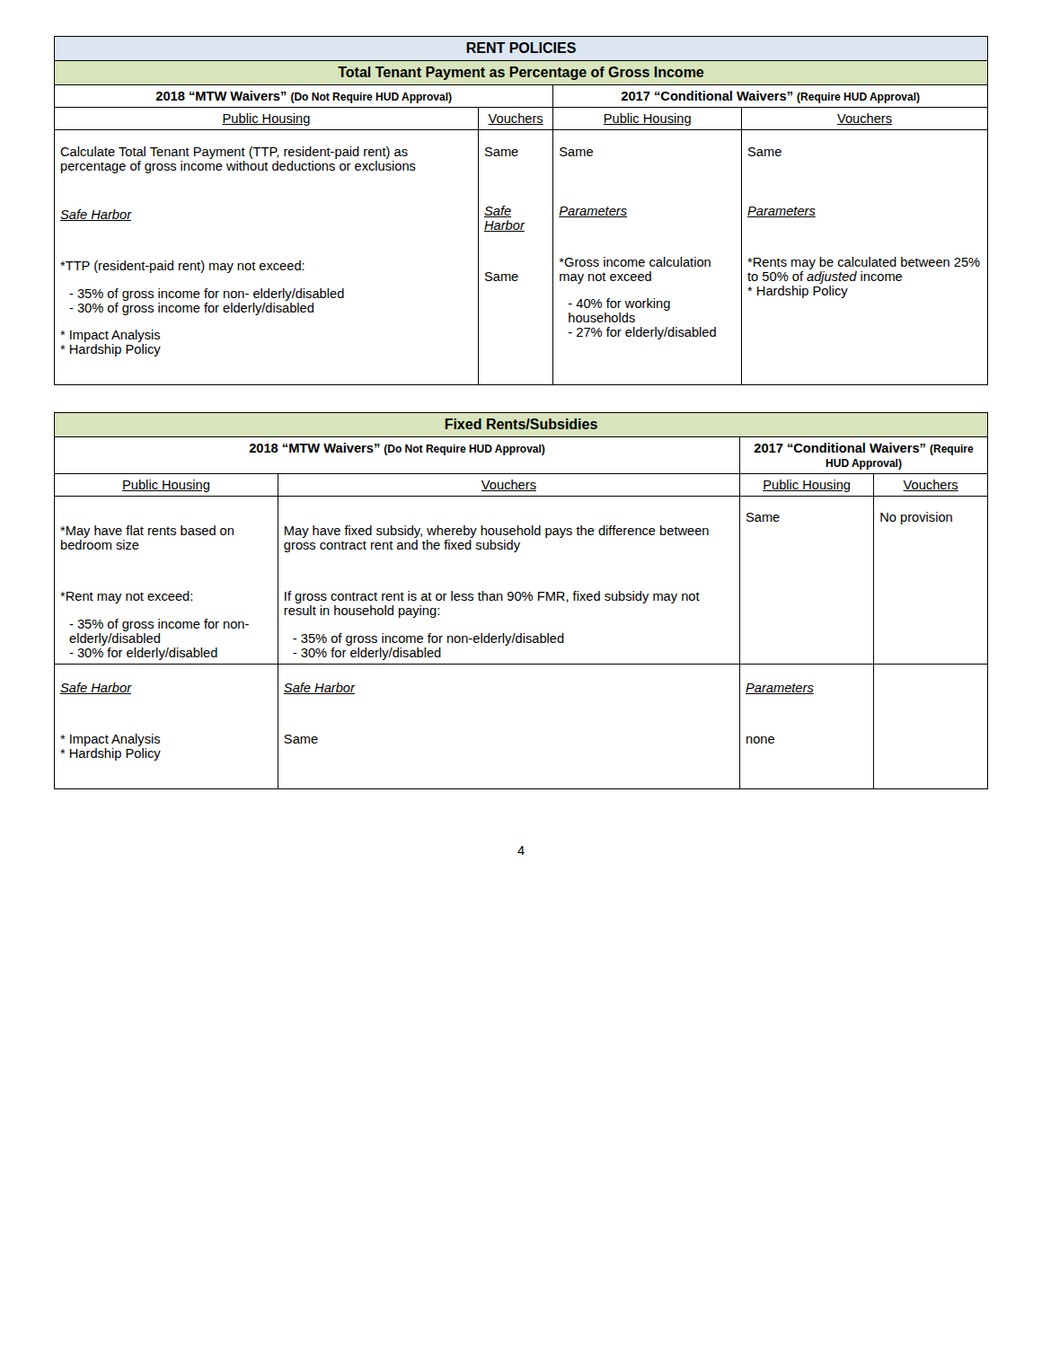| RENT POLICIES |
| Total Tenant Payment as Percentage of Gross Income |
| 2018 “MTW Waivers” (Do Not Require HUD Approval) | 2017 “Conditional Waivers” (Require HUD Approval) |
| Public Housing | Vouchers | Public Housing | Vouchers |
| Calculate Total Tenant Payment (TTP, resident-paid rent) as percentage of gross income without deductions or exclusions Safe Harbor *TTP (resident-paid rent) may not exceed: 35% of gross income for non- elderly/disabled 30% of gross income for elderly/disabled * Impact Analysis * Hardship Policy | Same Safe Harbor Same | Same Parameters *Gross income calculation may not exceed 40% for working households 27% for elderly/disabled | Same Parameters *Rents may be calculated between 25% to 50% of adjusted income * Hardship Policy |
| Fixed Rents/Subsidies |
| 2018 “MTW Waivers” (Do Not Require HUD Approval) | 2017 “Conditional Waivers” (Require HUD Approval) |
| Public Housing | Vouchers | Public Housing | Vouchers |
| *May have flat rents based on bedroom size *Rent may not exceed: 35% of gross income for non-elderly/disabled 30% for elderly/disabled | May have fixed subsidy, whereby household pays the difference between gross contract rent and the fixed subsidy If gross contract rent is at or less than 90% FMR, fixed subsidy may not result in household paying: 35% of gross income for non-elderly/disabled 30% for elderly/disabled | Same | No provision |
| Safe Harbor * Impact Analysis * Hardship Policy | Safe Harbor Same | Parameters none | |
4